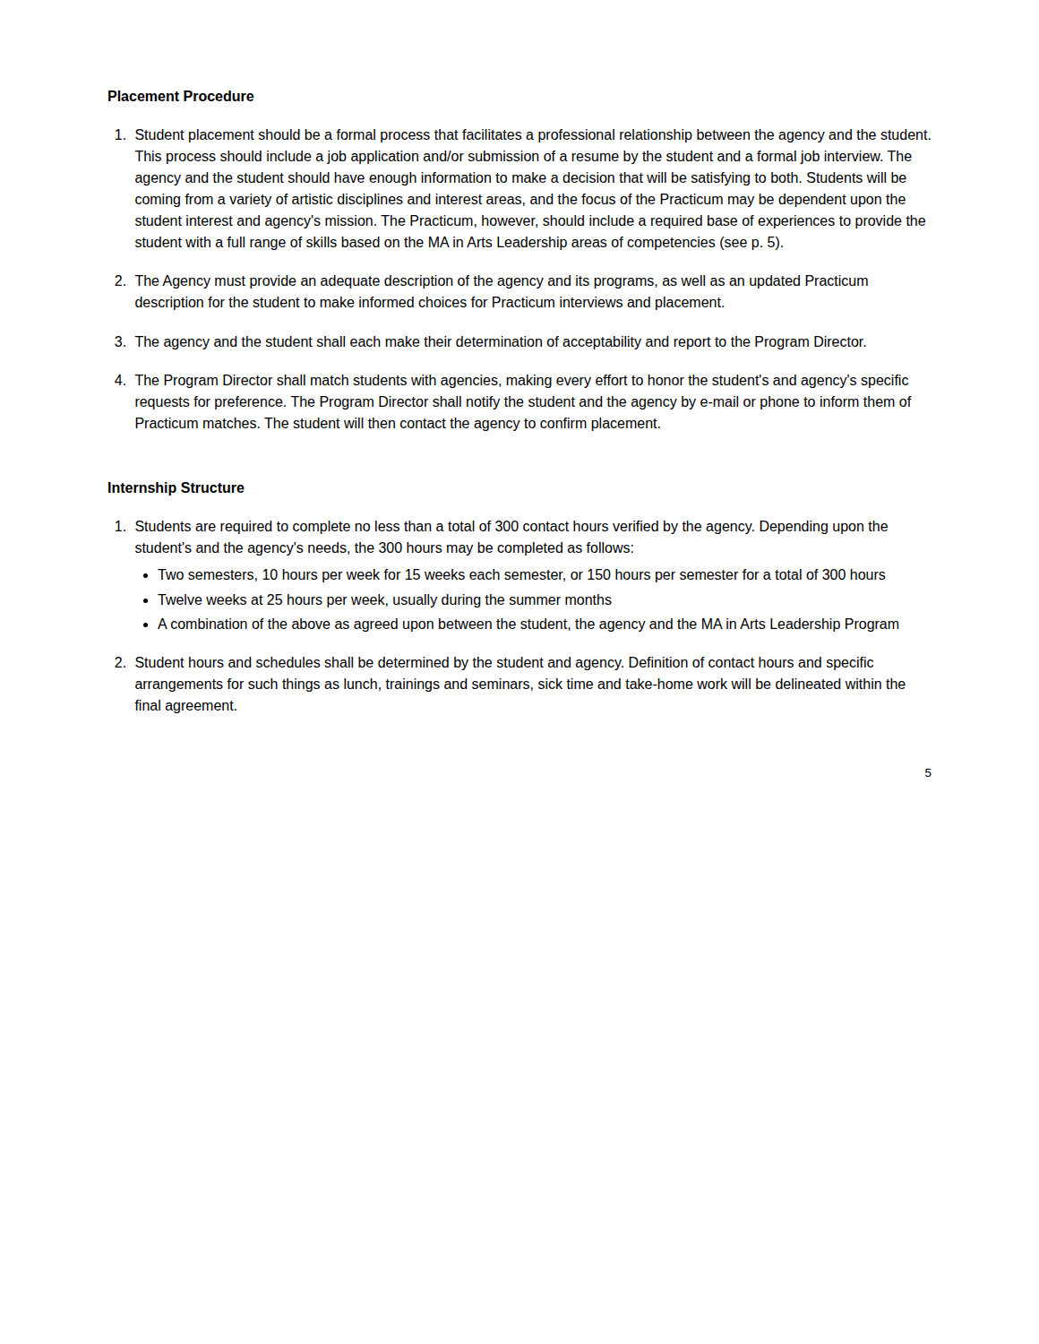Placement Procedure
Student placement should be a formal process that facilitates a professional relationship between the agency and the student. This process should include a job application and/or submission of a resume by the student and a formal job interview. The agency and the student should have enough information to make a decision that will be satisfying to both. Students will be coming from a variety of artistic disciplines and interest areas, and the focus of the Practicum may be dependent upon the student interest and agency's mission. The Practicum, however, should include a required base of experiences to provide the student with a full range of skills based on the MA in Arts Leadership areas of competencies (see p. 5).
The Agency must provide an adequate description of the agency and its programs, as well as an updated Practicum description for the student to make informed choices for Practicum interviews and placement.
The agency and the student shall each make their determination of acceptability and report to the Program Director.
The Program Director shall match students with agencies, making every effort to honor the student's and agency's specific requests for preference. The Program Director shall notify the student and the agency by e-mail or phone to inform them of Practicum matches. The student will then contact the agency to confirm placement.
Internship Structure
Students are required to complete no less than a total of 300 contact hours verified by the agency. Depending upon the student's and the agency's needs, the 300 hours may be completed as follows:
Two semesters, 10 hours per week for 15 weeks each semester, or 150 hours per semester for a total of 300 hours
Twelve weeks at 25 hours per week, usually during the summer months
A combination of the above as agreed upon between the student, the agency and the MA in Arts Leadership Program
Student hours and schedules shall be determined by the student and agency. Definition of contact hours and specific arrangements for such things as lunch, trainings and seminars, sick time and take-home work will be delineated within the final agreement.
5